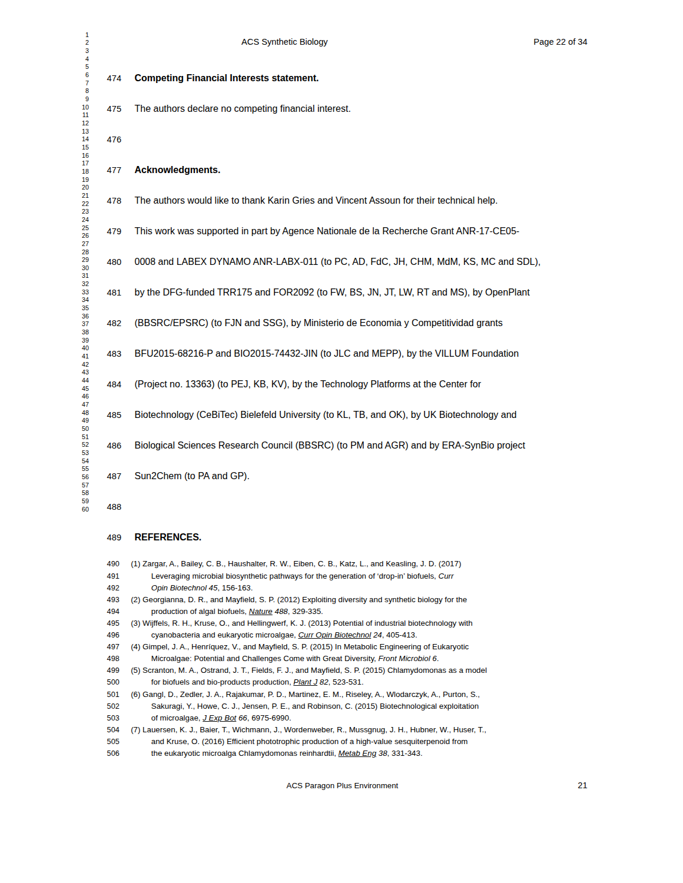12345678910 11121314151617181920 21222324252627282930 31323334353637383940 41424344454647484950 51525354555657585960
ACS Synthetic Biology Page 22 of 34
474 Competing Financial Interests statement.
475 The authors declare no competing financial interest.
476
477 Acknowledgments.
478 The authors would like to thank Karin Gries and Vincent Assoun for their technical help.
479 This work was supported in part by Agence Nationale de la Recherche Grant ANR-17-CE05-
4800008 and LABEX DYNAMO ANR-LABX-011 (to PC, AD, FdC, JH, CHM, MdM, KS, MC and SDL),
481 by the DFG-funded TRR175 and FOR2092 (to FW, BS, JN, JT, LW, RT and MS), by OpenPlant
482(BBSRC/EPSRC) (to FJN and SSG), by Ministerio de Economia y Competitividad grants
483 BFU2015-68216-P and BIO2015-74432-JIN (to JLC and MEPP), by the VILLUM Foundation
484(Project no. 13363) (to PEJ, KB, KV), by the Technology Platforms at the Center for
485 Biotechnology (CeBiTec) Bielefeld University (to KL, TB, and OK), by UK Biotechnology and
486 Biological Sciences Research Council (BBSRC) (to PM and AGR) and by ERA-SynBio project
487 Sun2Chem (to PA and GP).
488
489 REFERENCES.
490(1) Zargar, A., Bailey, C. B., Haushalter, R. W., Eiben, C. B., Katz, L., and Keasling, J. D. (2017)
491 Leveraging microbial biosynthetic pathways for the generation of ‘drop-in’ biofuels, Curr
492 Opin Biotechnol 45, 156-163.
493(2) Georgianna, D. R., and Mayfield, S. P. (2012) Exploiting diversity and synthetic biology for the
494 production of algal biofuels, Nature 488, 329-335.
495(3) Wijffels, R. H., Kruse, O., and Hellingwerf, K. J. (2013) Potential of industrial biotechnology with
496 cyanobacteria and eukaryotic microalgae, Curr Opin Biotechnol 24, 405-413.
497(4) Gimpel, J. A., Henríquez, V., and Mayfield, S. P. (2015) In Metabolic Engineering of Eukaryotic
498 Microalgae: Potential and Challenges Come with Great Diversity, Front Microbiol 6.
499(5) Scranton, M. A., Ostrand, J. T., Fields, F. J., and Mayfield, S. P. (2015) Chlamydomonas as a model
500 for biofuels and bio-products production, Plant J 82, 523-531.
501(6) Gangl, D., Zedler, J. A., Rajakumar, P. D., Martinez, E. M., Riseley, A., Wlodarczyk, A., Purton, S.,
502 Sakuragi, Y., Howe, C. J., Jensen, P. E., and Robinson, C. (2015) Biotechnological exploitation
503 of microalgae, J Exp Bot 66, 6975-6990.
504(7) Lauersen, K. J., Baier, T., Wichmann, J., Wordenweber, R., Mussgnug, J. H., Hubner, W., Huser, T.,
505 and Kruse, O. (2016) Efficient phototrophic production of a high-value sesquiterpenoid from
506 the eukaryotic microalga Chlamydomonas reinhardtii, Metab Eng 38, 331-343.
ACS Paragon Plus Environment 21